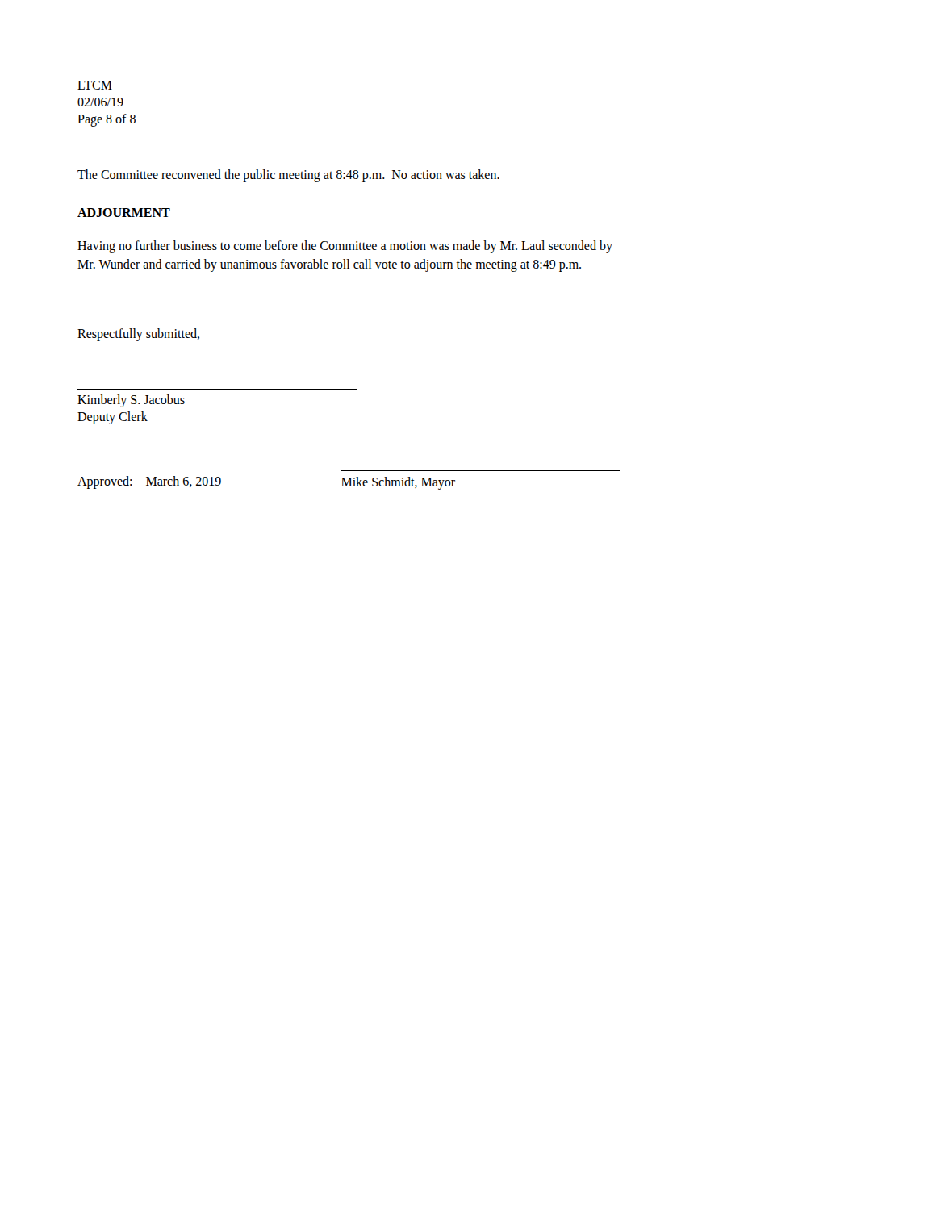LTCM
02/06/19
Page 8 of 8
The Committee reconvened the public meeting at 8:48 p.m. No action was taken.
ADJOURMENT
Having no further business to come before the Committee a motion was made by Mr. Laul seconded by Mr. Wunder and carried by unanimous favorable roll call vote to adjourn the meeting at 8:49 p.m.
Respectfully submitted,
Kimberly S. Jacobus
Deputy Clerk
Approved: March 6, 2019
Mike Schmidt, Mayor